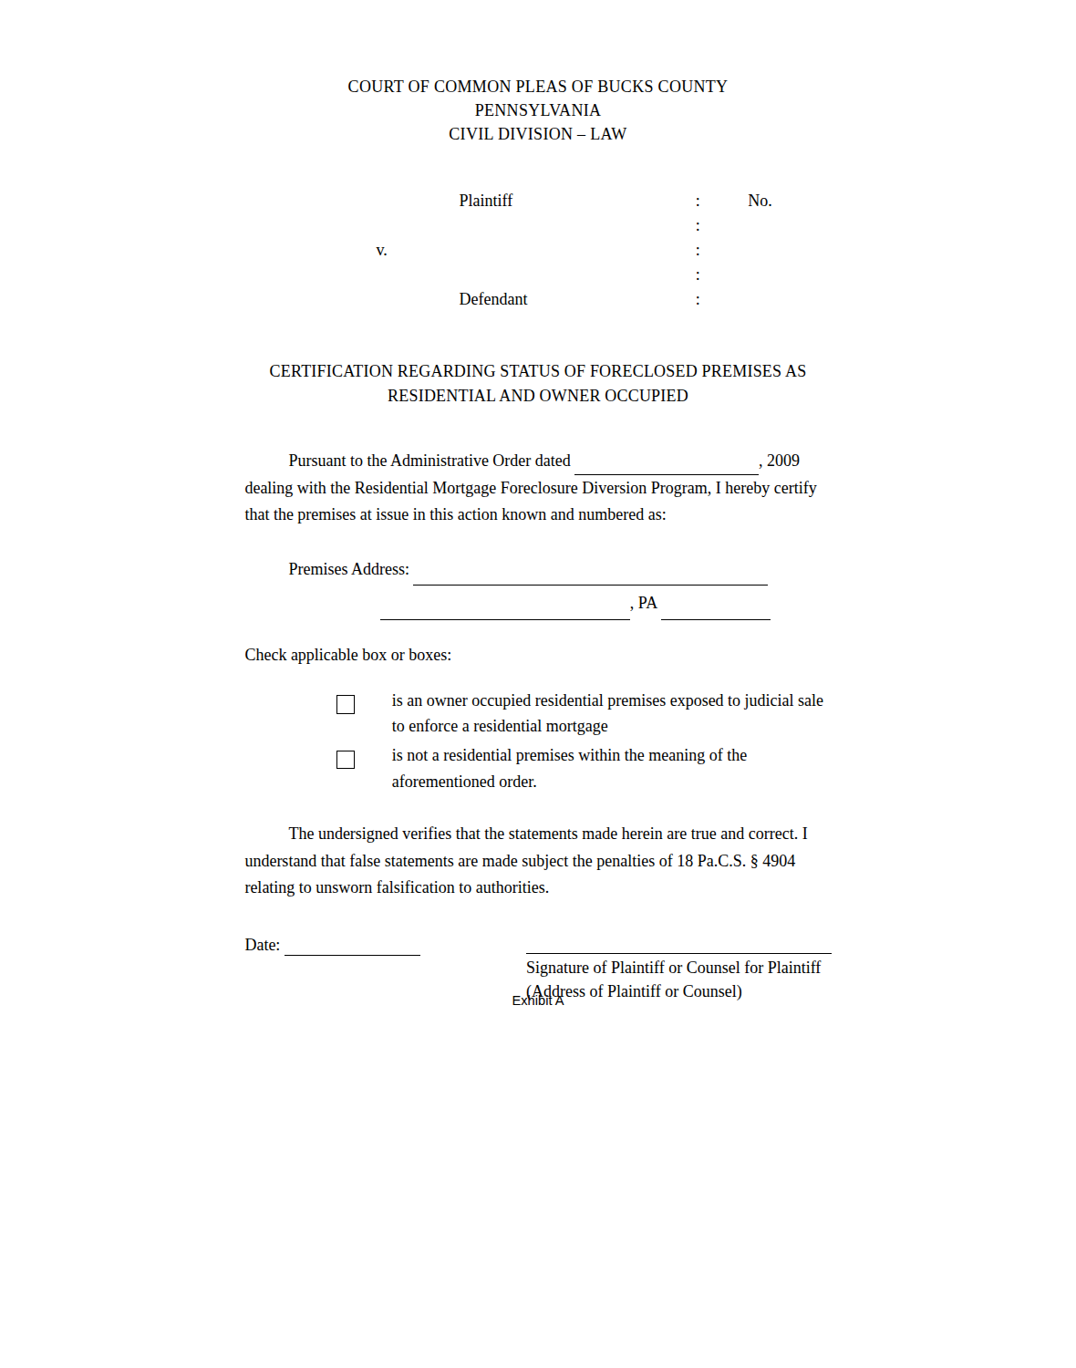COURT OF COMMON PLEAS OF BUCKS COUNTY
PENNSYLVANIA
CIVIL DIVISION – LAW
| Plaintiff | : | No. |
| | : | |
| v. | : | |
| | : | |
| Defendant | : | |
CERTIFICATION REGARDING STATUS OF FORECLOSED PREMISES AS
RESIDENTIAL AND OWNER OCCUPIED
Pursuant to the Administrative Order dated , 2009 dealing with the Residential Mortgage Foreclosure Diversion Program, I hereby certify that the premises at issue in this action known and numbered as:
Premises Address:
, PA
Check applicable box or boxes:
is an owner occupied residential premises exposed to judicial sale to enforce a residential mortgage
is not a residential premises within the meaning of the aforementioned order.
The undersigned verifies that the statements made herein are true and correct. I understand that false statements are made subject the penalties of 18 Pa.C.S. § 4904 relating to unsworn falsification to authorities.
| Date: | Signature of Plaintiff or Counsel for Plaintiff (Address of Plaintiff or Counsel) |
Exhibit A